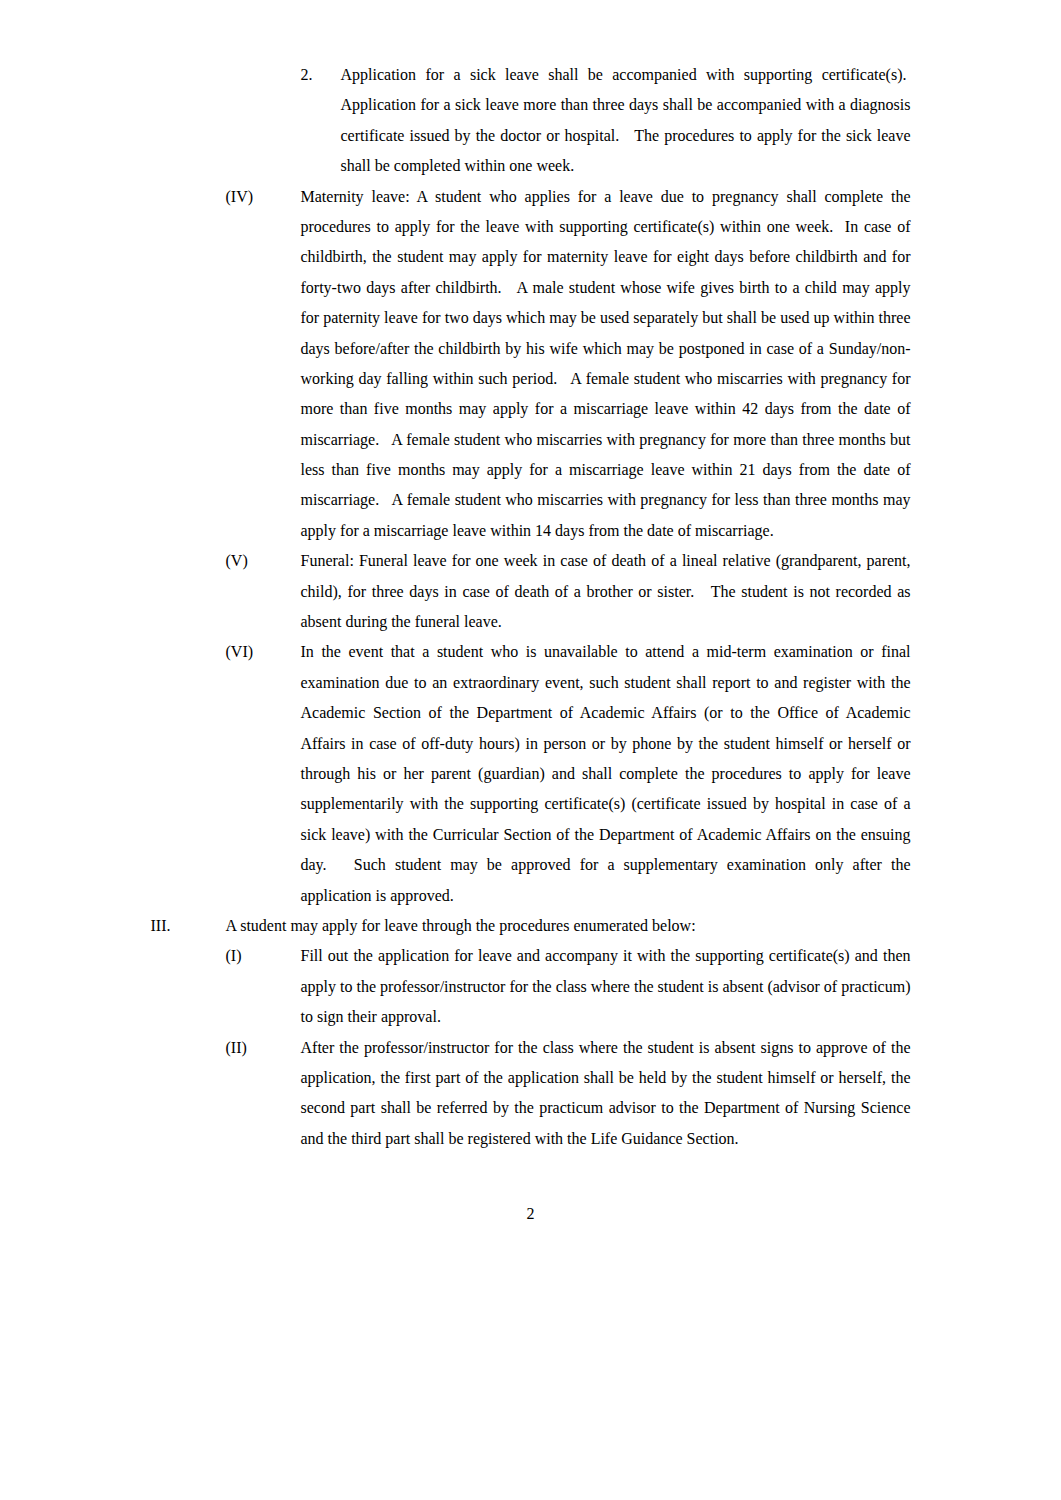2.
Application for a sick leave shall be accompanied with supporting certificate(s). Application for a sick leave more than three days shall be accompanied with a diagnosis certificate issued by the doctor or hospital. The procedures to apply for the sick leave shall be completed within one week.
(IV)
Maternity leave: A student who applies for a leave due to pregnancy shall complete the procedures to apply for the leave with supporting certificate(s) within one week. In case of childbirth, the student may apply for maternity leave for eight days before childbirth and for forty-two days after childbirth. A male student whose wife gives birth to a child may apply for paternity leave for two days which may be used separately but shall be used up within three days before/after the childbirth by his wife which may be postponed in case of a Sunday/non-working day falling within such period. A female student who miscarries with pregnancy for more than five months may apply for a miscarriage leave within 42 days from the date of miscarriage. A female student who miscarries with pregnancy for more than three months but less than five months may apply for a miscarriage leave within 21 days from the date of miscarriage. A female student who miscarries with pregnancy for less than three months may apply for a miscarriage leave within 14 days from the date of miscarriage.
(V)
Funeral: Funeral leave for one week in case of death of a lineal relative (grandparent, parent, child), for three days in case of death of a brother or sister. The student is not recorded as absent during the funeral leave.
(VI)
In the event that a student who is unavailable to attend a mid-term examination or final examination due to an extraordinary event, such student shall report to and register with the Academic Section of the Department of Academic Affairs (or to the Office of Academic Affairs in case of off-duty hours) in person or by phone by the student himself or herself or through his or her parent (guardian) and shall complete the procedures to apply for leave supplementarily with the supporting certificate(s) (certificate issued by hospital in case of a sick leave) with the Curricular Section of the Department of Academic Affairs on the ensuing day. Such student may be approved for a supplementary examination only after the application is approved.
III.
A student may apply for leave through the procedures enumerated below:
(I)
Fill out the application for leave and accompany it with the supporting certificate(s) and then apply to the professor/instructor for the class where the student is absent (advisor of practicum) to sign their approval.
(II)
After the professor/instructor for the class where the student is absent signs to approve of the application, the first part of the application shall be held by the student himself or herself, the second part shall be referred by the practicum advisor to the Department of Nursing Science and the third part shall be registered with the Life Guidance Section.
2